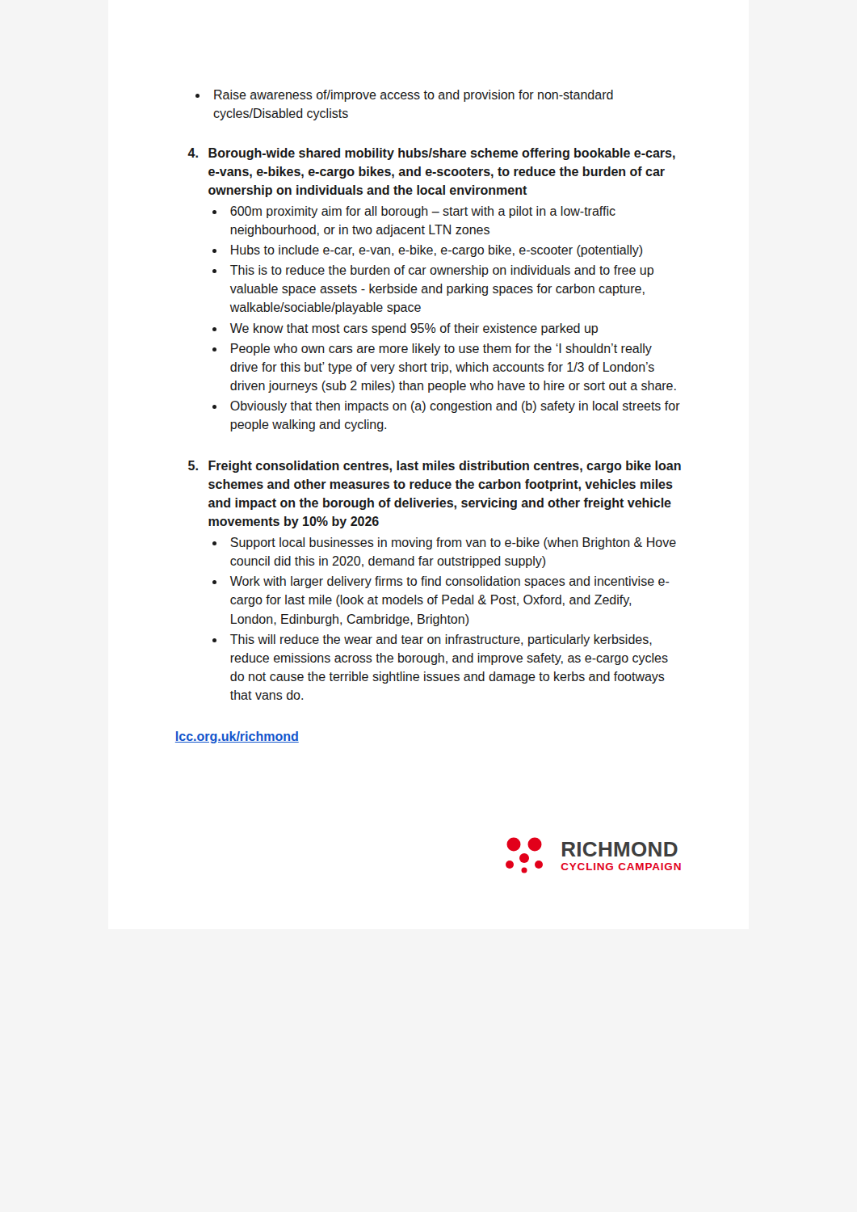Raise awareness of/improve access to and provision for non-standard cycles/Disabled cyclists
Borough-wide shared mobility hubs/share scheme offering bookable e-cars, e-vans, e-bikes, e-cargo bikes, and e-scooters, to reduce the burden of car ownership on individuals and the local environment
600m proximity aim for all borough – start with a pilot in a low-traffic neighbourhood, or in two adjacent LTN zones
Hubs to include e-car, e-van, e-bike, e-cargo bike, e-scooter (potentially)
This is to reduce the burden of car ownership on individuals and to free up valuable space assets - kerbside and parking spaces for carbon capture, walkable/sociable/playable space
We know that most cars spend 95% of their existence parked up
People who own cars are more likely to use them for the ‘I shouldn’t really drive for this but’ type of very short trip, which accounts for 1/3 of London’s driven journeys (sub 2 miles) than people who have to hire or sort out a share.
Obviously that then impacts on (a) congestion and (b) safety in local streets for people walking and cycling.
Freight consolidation centres, last miles distribution centres, cargo bike loan schemes and other measures to reduce the carbon footprint, vehicles miles and impact on the borough of deliveries, servicing and other freight vehicle movements by 10% by 2026
Support local businesses in moving from van to e-bike (when Brighton & Hove council did this in 2020, demand far outstripped supply)
Work with larger delivery firms to find consolidation spaces and incentivise e-cargo for last mile (look at models of Pedal & Post, Oxford, and Zedify, London, Edinburgh, Cambridge, Brighton)
This will reduce the wear and tear on infrastructure, particularly kerbsides, reduce emissions across the borough, and improve safety, as e-cargo cycles do not cause the terrible sightline issues and damage to kerbs and footways that vans do.
lcc.org.uk/richmond
RICHMOND CYCLING CAMPAIGN